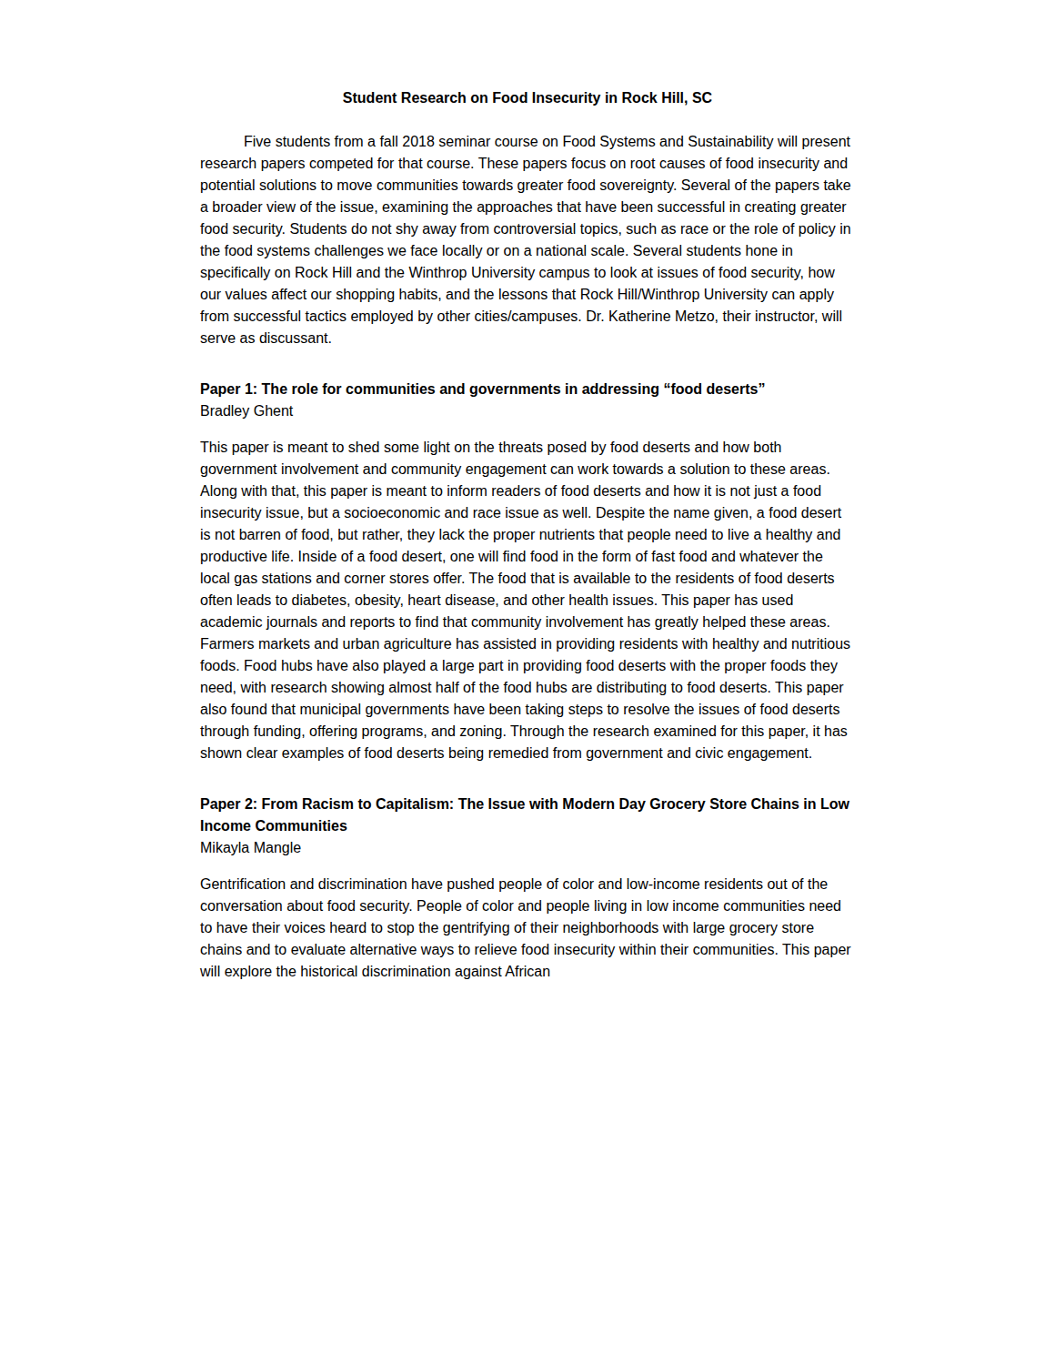Student Research on Food Insecurity in Rock Hill, SC
Five students from a fall 2018 seminar course on Food Systems and Sustainability will present research papers competed for that course. These papers focus on root causes of food insecurity and potential solutions to move communities towards greater food sovereignty. Several of the papers take a broader view of the issue, examining the approaches that have been successful in creating greater food security. Students do not shy away from controversial topics, such as race or the role of policy in the food systems challenges we face locally or on a national scale. Several students hone in specifically on Rock Hill and the Winthrop University campus to look at issues of food security, how our values affect our shopping habits, and the lessons that Rock Hill/Winthrop University can apply from successful tactics employed by other cities/campuses. Dr. Katherine Metzo, their instructor, will serve as discussant.
Paper 1: The role for communities and governments in addressing “food deserts”
Bradley Ghent
This paper is meant to shed some light on the threats posed by food deserts and how both government involvement and community engagement can work towards a solution to these areas. Along with that, this paper is meant to inform readers of food deserts and how it is not just a food insecurity issue, but a socioeconomic and race issue as well. Despite the name given, a food desert is not barren of food, but rather, they lack the proper nutrients that people need to live a healthy and productive life. Inside of a food desert, one will find food in the form of fast food and whatever the local gas stations and corner stores offer. The food that is available to the residents of food deserts often leads to diabetes, obesity, heart disease, and other health issues. This paper has used academic journals and reports to find that community involvement has greatly helped these areas. Farmers markets and urban agriculture has assisted in providing residents with healthy and nutritious foods. Food hubs have also played a large part in providing food deserts with the proper foods they need, with research showing almost half of the food hubs are distributing to food deserts. This paper also found that municipal governments have been taking steps to resolve the issues of food deserts through funding, offering programs, and zoning. Through the research examined for this paper, it has shown clear examples of food deserts being remedied from government and civic engagement.
Paper 2: From Racism to Capitalism: The Issue with Modern Day Grocery Store Chains in Low Income Communities
Mikayla Mangle
Gentrification and discrimination have pushed people of color and low-income residents out of the conversation about food security. People of color and people living in low income communities need to have their voices heard to stop the gentrifying of their neighborhoods with large grocery store chains and to evaluate alternative ways to relieve food insecurity within their communities. This paper will explore the historical discrimination against African